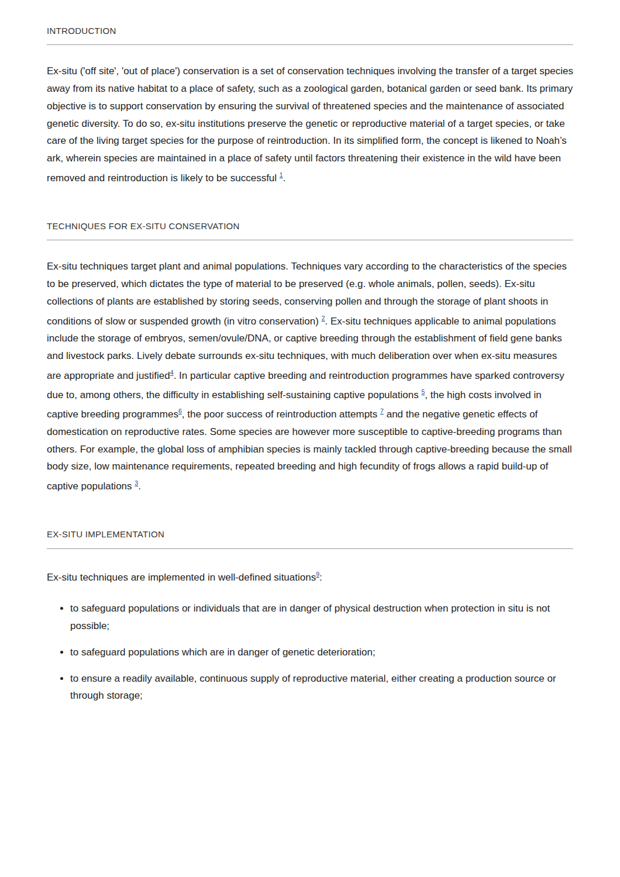INTRODUCTION
Ex-situ ('off site', 'out of place') conservation is a set of conservation techniques involving the transfer of a target species away from its native habitat to a place of safety, such as a zoological garden, botanical garden or seed bank. Its primary objective is to support conservation by ensuring the survival of threatened species and the maintenance of associated genetic diversity. To do so, ex-situ institutions preserve the genetic or reproductive material of a target species, or take care of the living target species for the purpose of reintroduction. In its simplified form, the concept is likened to Noah’s ark, wherein species are maintained in a place of safety until factors threatening their existence in the wild have been removed and reintroduction is likely to be successful 1.
TECHNIQUES FOR EX-SITU CONSERVATION
Ex-situ techniques target plant and animal populations. Techniques vary according to the characteristics of the species to be preserved, which dictates the type of material to be preserved (e.g. whole animals, pollen, seeds). Ex-situ collections of plants are established by storing seeds, conserving pollen and through the storage of plant shoots in conditions of slow or suspended growth (in vitro conservation) 2. Ex-situ techniques applicable to animal populations include the storage of embryos, semen/ovule/DNA, or captive breeding through the establishment of field gene banks and livestock parks. Lively debate surrounds ex-situ techniques, with much deliberation over when ex-situ measures are appropriate and justified4. In particular captive breeding and reintroduction programmes have sparked controversy due to, among others, the difficulty in establishing self-sustaining captive populations 5, the high costs involved in captive breeding programmes6, the poor success of reintroduction attempts 7 and the negative genetic effects of domestication on reproductive rates. Some species are however more susceptible to captive-breeding programs than others. For example, the global loss of amphibian species is mainly tackled through captive-breeding because the small body size, low maintenance requirements, repeated breeding and high fecundity of frogs allows a rapid build-up of captive populations 3.
EX-SITU IMPLEMENTATION
Ex-situ techniques are implemented in well-defined situations9:
to safeguard populations or individuals that are in danger of physical destruction when protection in situ is not possible;
to safeguard populations which are in danger of genetic deterioration;
to ensure a readily available, continuous supply of reproductive material, either creating a production source or through storage;